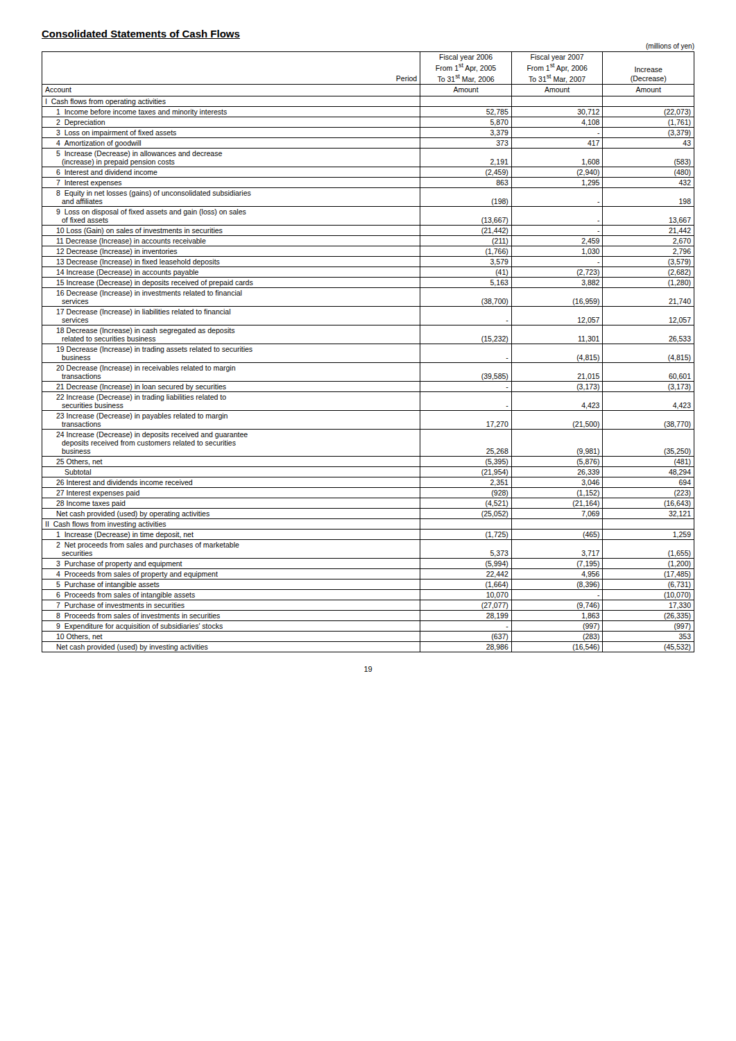Consolidated Statements of Cash Flows
(millions of yen)
| Period | Fiscal year 2006 From 1 st Apr, 2005 To 31 st Mar, 2006 | Fiscal year 2007 From 1 st Apr, 2006 To 31 st Mar, 2007 | Increase (Decrease) |
| --- | --- | --- | --- |
| Account | Amount | Amount | Amount |
| I Cash flows from operating activities | | | |
| 1 Income before income taxes and minority interests | 52,785 | 30,712 | (22,073) |
| 2 Depreciation | 5,870 | 4,108 | (1,761) |
| 3 Loss on impairment of fixed assets | 3,379 | - | (3,379) |
| 4 Amortization of goodwill | 373 | 417 | 43 |
| 5 Increase (Decrease) in allowances and decrease (increase) in prepaid pension costs | 2,191 | 1,608 | (583) |
| 6 Interest and dividend income | (2,459) | (2,940) | (480) |
| 7 Interest expenses | 863 | 1,295 | 432 |
| 8 Equity in net losses (gains) of unconsolidated subsidiaries and affiliates | (198) | - | 198 |
| 9 Loss on disposal of fixed assets and gain (loss) on sales of fixed assets | (13,667) | - | 13,667 |
| 10 Loss (Gain) on sales of investments in securities | (21,442) | - | 21,442 |
| 11 Decrease (Increase) in accounts receivable | (211) | 2,459 | 2,670 |
| 12 Decrease (Increase) in inventories | (1,766) | 1,030 | 2,796 |
| 13 Decrease (Increase) in fixed leasehold deposits | 3,579 | - | (3,579) |
| 14 Increase (Decrease) in accounts payable | (41) | (2,723) | (2,682) |
| 15 Increase (Decrease) in deposits received of prepaid cards | 5,163 | 3,882 | (1,280) |
| 16 Decrease (Increase) in investments related to financial services | (38,700) | (16,959) | 21,740 |
| 17 Decrease (Increase) in liabilities related to financial services | - | 12,057 | 12,057 |
| 18 Decrease (Increase) in cash segregated as deposits related to securities business | (15,232) | 11,301 | 26,533 |
| 19 Decrease (Increase) in trading assets related to securities business | - | (4,815) | (4,815) |
| 20 Decrease (Increase) in receivables related to margin transactions | (39,585) | 21,015 | 60,601 |
| 21 Decrease (Increase) in loan secured by securities | - | (3,173) | (3,173) |
| 22 Increase (Decrease) in trading liabilities related to securities business | - | 4,423 | 4,423 |
| 23 Increase (Decrease) in payables related to margin transactions | 17,270 | (21,500) | (38,770) |
| 24 Increase (Decrease) in deposits received and guarantee deposits received from customers related to securities business | 25,268 | (9,981) | (35,250) |
| 25 Others, net | (5,395) | (5,876) | (481) |
| Subtotal | (21,954) | 26,339 | 48,294 |
| 26 Interest and dividends income received | 2,351 | 3,046 | 694 |
| 27 Interest expenses paid | (928) | (1,152) | (223) |
| 28 Income taxes paid | (4,521) | (21,164) | (16,643) |
| Net cash provided (used) by operating activities | (25,052) | 7,069 | 32,121 |
| II Cash flows from investing activities | | | |
| 1 Increase (Decrease) in time deposit, net | (1,725) | (465) | 1,259 |
| 2 Net proceeds from sales and purchases of marketable securities | 5,373 | 3,717 | (1,655) |
| 3 Purchase of property and equipment | (5,994) | (7,195) | (1,200) |
| 4 Proceeds from sales of property and equipment | 22,442 | 4,956 | (17,485) |
| 5 Purchase of intangible assets | (1,664) | (8,396) | (6,731) |
| 6 Proceeds from sales of intangible assets | 10,070 | - | (10,070) |
| 7 Purchase of investments in securities | (27,077) | (9,746) | 17,330 |
| 8 Proceeds from sales of investments in securities | 28,199 | 1,863 | (26,335) |
| 9 Expenditure for acquisition of subsidiaries' stocks | - | (997) | (997) |
| 10 Others, net | (637) | (283) | 353 |
| Net cash provided (used) by investing activities | 28,986 | (16,546) | (45,532) |
19